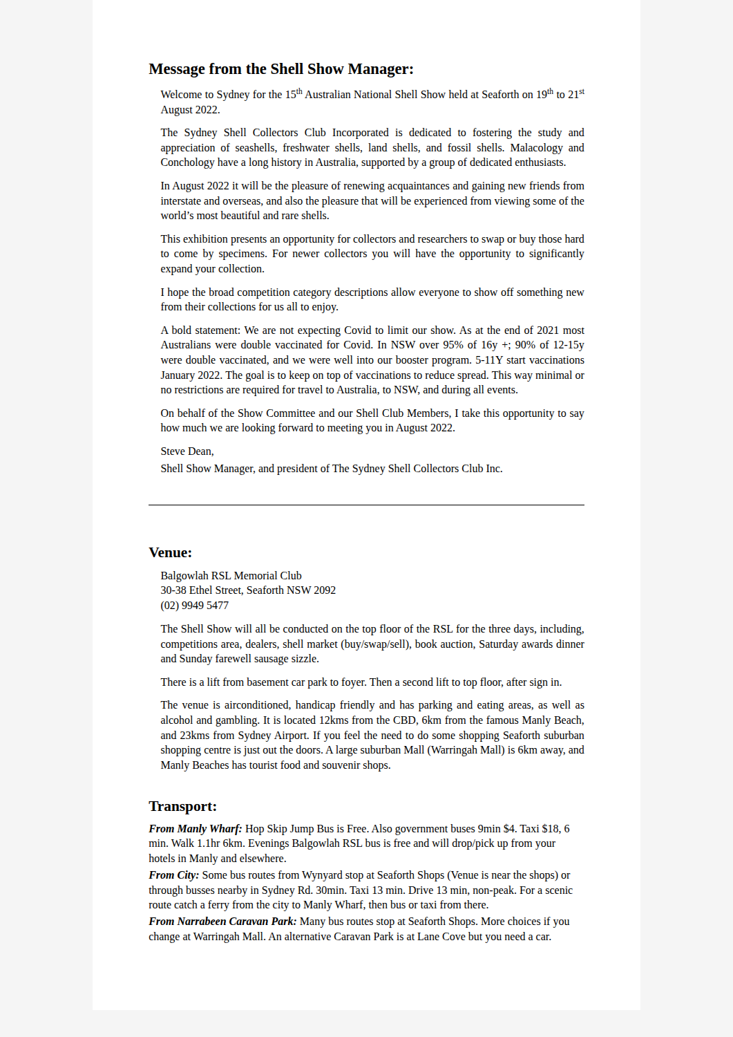Message from the Shell Show Manager:
Welcome to Sydney for the 15th Australian National Shell Show held at Seaforth on 19th to 21st August 2022.
The Sydney Shell Collectors Club Incorporated is dedicated to fostering the study and appreciation of seashells, freshwater shells, land shells, and fossil shells. Malacology and Conchology have a long history in Australia, supported by a group of dedicated enthusiasts.
In August 2022 it will be the pleasure of renewing acquaintances and gaining new friends from interstate and overseas, and also the pleasure that will be experienced from viewing some of the world’s most beautiful and rare shells.
This exhibition presents an opportunity for collectors and researchers to swap or buy those hard to come by specimens. For newer collectors you will have the opportunity to significantly expand your collection.
I hope the broad competition category descriptions allow everyone to show off something new from their collections for us all to enjoy.
A bold statement: We are not expecting Covid to limit our show. As at the end of 2021 most Australians were double vaccinated for Covid. In NSW over 95% of 16y +; 90% of 12-15y were double vaccinated, and we were well into our booster program. 5-11Y start vaccinations January 2022. The goal is to keep on top of vaccinations to reduce spread. This way minimal or no restrictions are required for travel to Australia, to NSW, and during all events.
On behalf of the Show Committee and our Shell Club Members, I take this opportunity to say how much we are looking forward to meeting you in August 2022.
Steve Dean,
Shell Show Manager, and president of The Sydney Shell Collectors Club Inc.
Venue:
Balgowlah RSL Memorial Club 30-38 Ethel Street, Seaforth NSW 2092 (02) 9949 5477
The Shell Show will all be conducted on the top floor of the RSL for the three days, including, competitions area, dealers, shell market (buy/swap/sell), book auction, Saturday awards dinner and Sunday farewell sausage sizzle.
There is a lift from basement car park to foyer. Then a second lift to top floor, after sign in.
The venue is airconditioned, handicap friendly and has parking and eating areas, as well as alcohol and gambling. It is located 12kms from the CBD, 6km from the famous Manly Beach, and 23kms from Sydney Airport. If you feel the need to do some shopping Seaforth suburban shopping centre is just out the doors. A large suburban Mall (Warringah Mall) is 6km away, and Manly Beaches has tourist food and souvenir shops.
Transport:
From Manly Wharf: Hop Skip Jump Bus is Free. Also government buses 9min $4. Taxi $18, 6 min. Walk 1.1hr 6km. Evenings Balgowlah RSL bus is free and will drop/pick up from your hotels in Manly and elsewhere.
From City: Some bus routes from Wynyard stop at Seaforth Shops (Venue is near the shops) or through busses nearby in Sydney Rd. 30min. Taxi 13 min. Drive 13 min, non-peak. For a scenic route catch a ferry from the city to Manly Wharf, then bus or taxi from there.
From Narrabeen Caravan Park: Many bus routes stop at Seaforth Shops. More choices if you change at Warringah Mall. An alternative Caravan Park is at Lane Cove but you need a car.